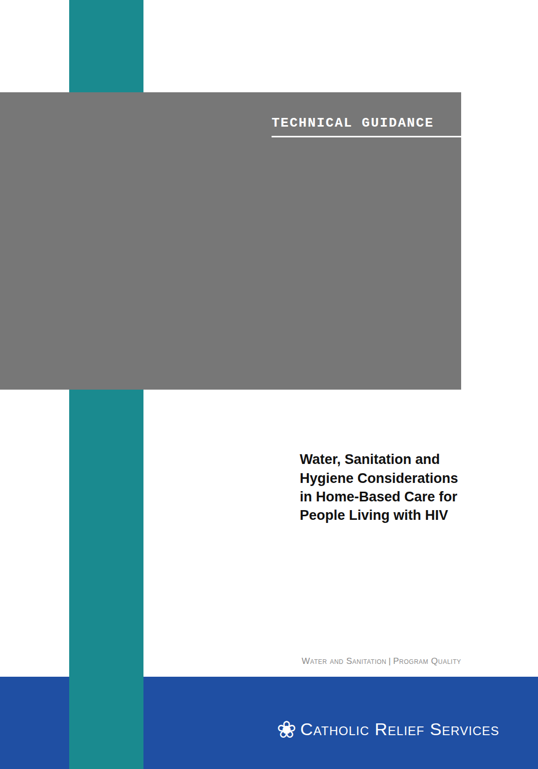Technical Guidance
Water, Sanitation and Hygiene Considerations in Home-Based Care for People Living with HIV
Water and Sanitation|Program Quality
❀ Catholic Relief Services